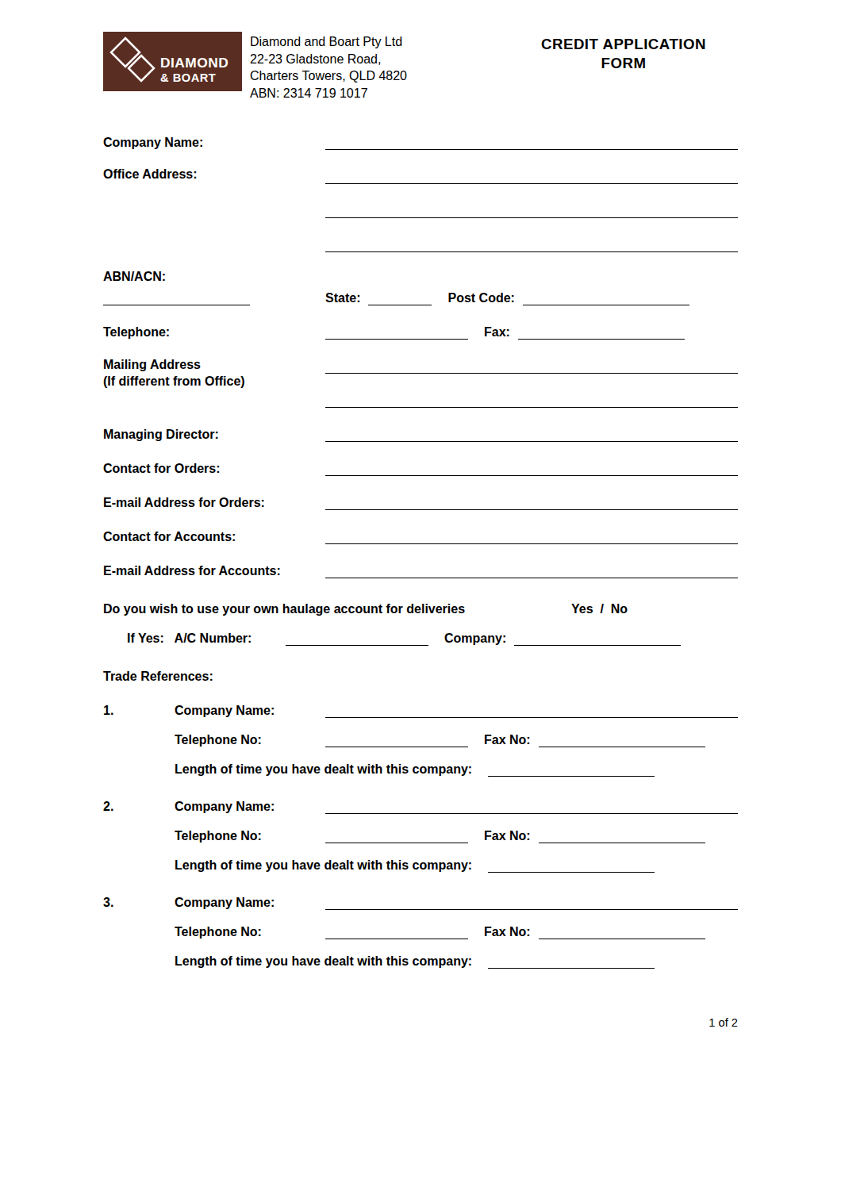DIAMOND
& BOART
Diamond and Boart Pty Ltd
22-23 Gladstone Road,
Charters Towers, QLD 4820
ABN: 2314 719 1017
CREDIT APPLICATION
FORM
Company Name:
Office Address:
ABN/ACN:
State:
Post Code:
Telephone:
Fax:
Mailing Address
(If different from Office)
Managing Director:
Contact for Orders:
E-mail Address for Orders:
Contact for Accounts:
E-mail Address for Accounts:
Do you wish to use your own haulage account for deliveries
Yes / No
If Yes: A/C Number:
Company:
Trade References:
1.
Company Name:
Telephone No:
Fax No:
Length of time you have dealt with this company:
2.
Company Name:
Telephone No:
Fax No:
Length of time you have dealt with this company:
3.
Company Name:
Telephone No:
Fax No:
Length of time you have dealt with this company:
1 of 2